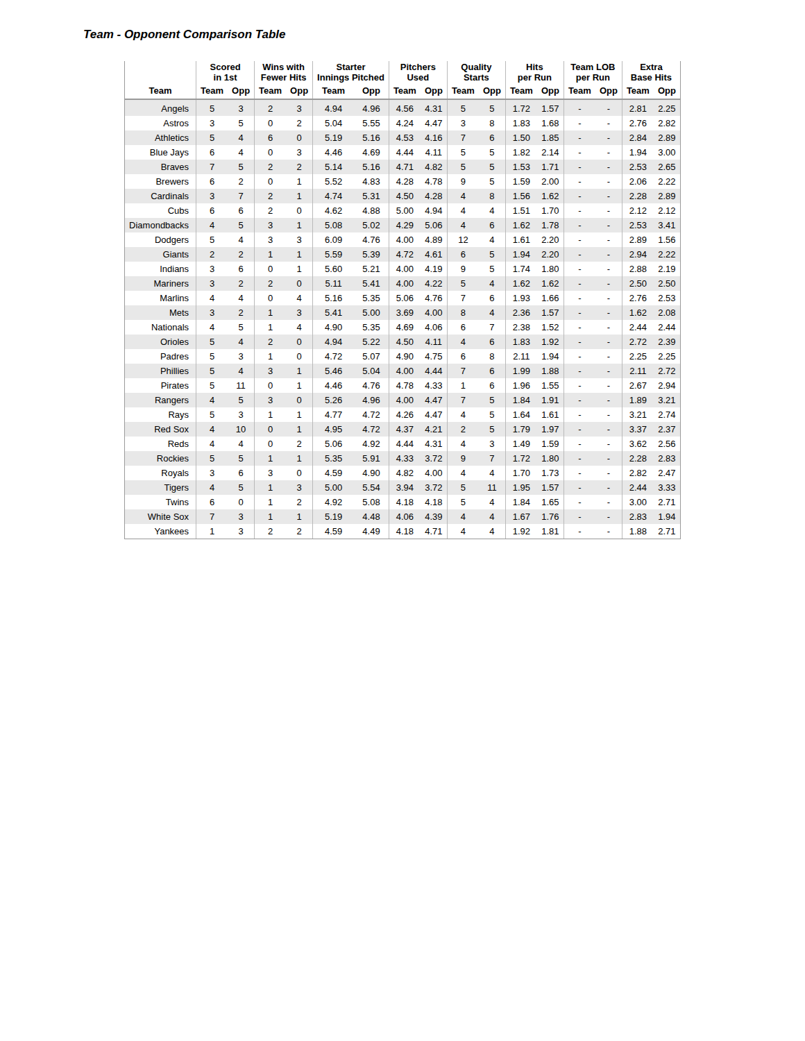Team - Opponent Comparison Table
| | Scored in 1st | Wins with Fewer Hits | Starter Innings Pitched | Pitchers Used | Quality Starts | Hits per Run | Team LOB per Run | Extra Base Hits |
| --- | --- | --- | --- | --- | --- | --- | --- | --- |
| Team | Team | Opp | Team | Opp | Team | Opp | Team | Opp | Team | Opp | Team | Opp | Team | Opp | Team | Opp |
| Angels | 5 | 3 | 2 | 3 | 4.94 | 4.96 | 4.56 | 4.31 | 5 | 5 | 1.72 | 1.57 | - | - | 2.81 | 2.25 |
| Astros | 3 | 5 | 0 | 2 | 5.04 | 5.55 | 4.24 | 4.47 | 3 | 8 | 1.83 | 1.68 | - | - | 2.76 | 2.82 |
| Athletics | 5 | 4 | 6 | 0 | 5.19 | 5.16 | 4.53 | 4.16 | 7 | 6 | 1.50 | 1.85 | - | - | 2.84 | 2.89 |
| Blue Jays | 6 | 4 | 0 | 3 | 4.46 | 4.69 | 4.44 | 4.11 | 5 | 5 | 1.82 | 2.14 | - | - | 1.94 | 3.00 |
| Braves | 7 | 5 | 2 | 2 | 5.14 | 5.16 | 4.71 | 4.82 | 5 | 5 | 1.53 | 1.71 | - | - | 2.53 | 2.65 |
| Brewers | 6 | 2 | 0 | 1 | 5.52 | 4.83 | 4.28 | 4.78 | 9 | 5 | 1.59 | 2.00 | - | - | 2.06 | 2.22 |
| Cardinals | 3 | 7 | 2 | 1 | 4.74 | 5.31 | 4.50 | 4.28 | 4 | 8 | 1.56 | 1.62 | - | - | 2.28 | 2.89 |
| Cubs | 6 | 6 | 2 | 0 | 4.62 | 4.88 | 5.00 | 4.94 | 4 | 4 | 1.51 | 1.70 | - | - | 2.12 | 2.12 |
| Diamondbacks | 4 | 5 | 3 | 1 | 5.08 | 5.02 | 4.29 | 5.06 | 4 | 6 | 1.62 | 1.78 | - | - | 2.53 | 3.41 |
| Dodgers | 5 | 4 | 3 | 3 | 6.09 | 4.76 | 4.00 | 4.89 | 12 | 4 | 1.61 | 2.20 | - | - | 2.89 | 1.56 |
| Giants | 2 | 2 | 1 | 1 | 5.59 | 5.39 | 4.72 | 4.61 | 6 | 5 | 1.94 | 2.20 | - | - | 2.94 | 2.22 |
| Indians | 3 | 6 | 0 | 1 | 5.60 | 5.21 | 4.00 | 4.19 | 9 | 5 | 1.74 | 1.80 | - | - | 2.88 | 2.19 |
| Mariners | 3 | 2 | 2 | 0 | 5.11 | 5.41 | 4.00 | 4.22 | 5 | 4 | 1.62 | 1.62 | - | - | 2.50 | 2.50 |
| Marlins | 4 | 4 | 0 | 4 | 5.16 | 5.35 | 5.06 | 4.76 | 7 | 6 | 1.93 | 1.66 | - | - | 2.76 | 2.53 |
| Mets | 3 | 2 | 1 | 3 | 5.41 | 5.00 | 3.69 | 4.00 | 8 | 4 | 2.36 | 1.57 | - | - | 1.62 | 2.08 |
| Nationals | 4 | 5 | 1 | 4 | 4.90 | 5.35 | 4.69 | 4.06 | 6 | 7 | 2.38 | 1.52 | - | - | 2.44 | 2.44 |
| Orioles | 5 | 4 | 2 | 0 | 4.94 | 5.22 | 4.50 | 4.11 | 4 | 6 | 1.83 | 1.92 | - | - | 2.72 | 2.39 |
| Padres | 5 | 3 | 1 | 0 | 4.72 | 5.07 | 4.90 | 4.75 | 6 | 8 | 2.11 | 1.94 | - | - | 2.25 | 2.25 |
| Phillies | 5 | 4 | 3 | 1 | 5.46 | 5.04 | 4.00 | 4.44 | 7 | 6 | 1.99 | 1.88 | - | - | 2.11 | 2.72 |
| Pirates | 5 | 11 | 0 | 1 | 4.46 | 4.76 | 4.78 | 4.33 | 1 | 6 | 1.96 | 1.55 | - | - | 2.67 | 2.94 |
| Rangers | 4 | 5 | 3 | 0 | 5.26 | 4.96 | 4.00 | 4.47 | 7 | 5 | 1.84 | 1.91 | - | - | 1.89 | 3.21 |
| Rays | 5 | 3 | 1 | 1 | 4.77 | 4.72 | 4.26 | 4.47 | 4 | 5 | 1.64 | 1.61 | - | - | 3.21 | 2.74 |
| Red Sox | 4 | 10 | 0 | 1 | 4.95 | 4.72 | 4.37 | 4.21 | 2 | 5 | 1.79 | 1.97 | - | - | 3.37 | 2.37 |
| Reds | 4 | 4 | 0 | 2 | 5.06 | 4.92 | 4.44 | 4.31 | 4 | 3 | 1.49 | 1.59 | - | - | 3.62 | 2.56 |
| Rockies | 5 | 5 | 1 | 1 | 5.35 | 5.91 | 4.33 | 3.72 | 9 | 7 | 1.72 | 1.80 | - | - | 2.28 | 2.83 |
| Royals | 3 | 6 | 3 | 0 | 4.59 | 4.90 | 4.82 | 4.00 | 4 | 4 | 1.70 | 1.73 | - | - | 2.82 | 2.47 |
| Tigers | 4 | 5 | 1 | 3 | 5.00 | 5.54 | 3.94 | 3.72 | 5 | 11 | 1.95 | 1.57 | - | - | 2.44 | 3.33 |
| Twins | 6 | 0 | 1 | 2 | 4.92 | 5.08 | 4.18 | 4.18 | 5 | 4 | 1.84 | 1.65 | - | - | 3.00 | 2.71 |
| White Sox | 7 | 3 | 1 | 1 | 5.19 | 4.48 | 4.06 | 4.39 | 4 | 4 | 1.67 | 1.76 | - | - | 2.83 | 1.94 |
| Yankees | 1 | 3 | 2 | 2 | 4.59 | 4.49 | 4.18 | 4.71 | 4 | 4 | 1.92 | 1.81 | - | - | 1.88 | 2.71 |